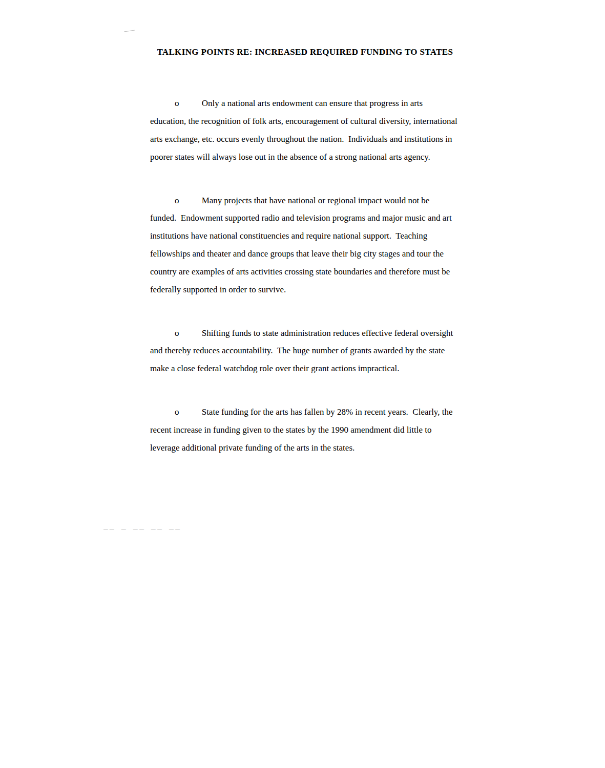TALKING POINTS RE: INCREASED REQUIRED FUNDING TO STATES
o Only a national arts endowment can ensure that progress in arts education, the recognition of folk arts, encouragement of cultural diversity, international arts exchange, etc. occurs evenly throughout the nation. Individuals and institutions in poorer states will always lose out in the absence of a strong national arts agency.
o Many projects that have national or regional impact would not be funded. Endowment supported radio and television programs and major music and art institutions have national constituencies and require national support. Teaching fellowships and theater and dance groups that leave their big city stages and tour the country are examples of arts activities crossing state boundaries and therefore must be federally supported in order to survive.
o Shifting funds to state administration reduces effective federal oversight and thereby reduces accountability. The huge number of grants awarded by the state make a close federal watchdog role over their grant actions impractical.
o State funding for the arts has fallen by 28% in recent years. Clearly, the recent increase in funding given to the states by the 1990 amendment did little to leverage additional private funding of the arts in the states.
—— — —— —— ——